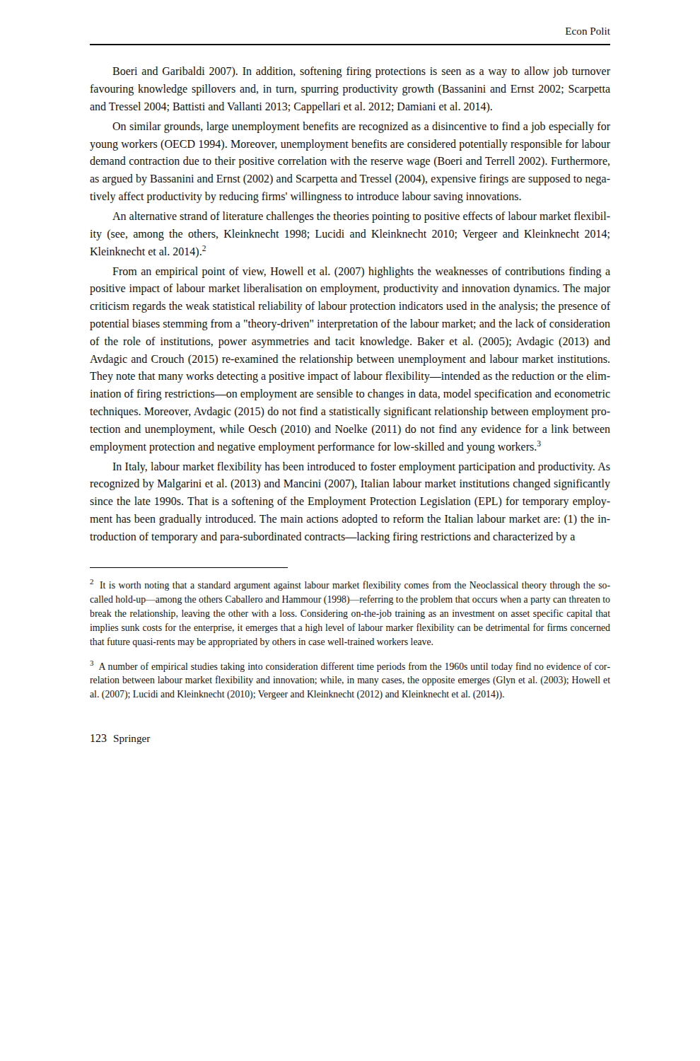Econ Polit
Boeri and Garibaldi 2007). In addition, softening firing protections is seen as a way to allow job turnover favouring knowledge spillovers and, in turn, spurring productivity growth (Bassanini and Ernst 2002; Scarpetta and Tressel 2004; Battisti and Vallanti 2013; Cappellari et al. 2012; Damiani et al. 2014).
On similar grounds, large unemployment benefits are recognized as a disincentive to find a job especially for young workers (OECD 1994). Moreover, unemployment benefits are considered potentially responsible for labour demand contraction due to their positive correlation with the reserve wage (Boeri and Terrell 2002). Furthermore, as argued by Bassanini and Ernst (2002) and Scarpetta and Tressel (2004), expensive firings are supposed to negatively affect productivity by reducing firms' willingness to introduce labour saving innovations.
An alternative strand of literature challenges the theories pointing to positive effects of labour market flexibility (see, among the others, Kleinknecht 1998; Lucidi and Kleinknecht 2010; Vergeer and Kleinknecht 2014; Kleinknecht et al. 2014).2
From an empirical point of view, Howell et al. (2007) highlights the weaknesses of contributions finding a positive impact of labour market liberalisation on employment, productivity and innovation dynamics. The major criticism regards the weak statistical reliability of labour protection indicators used in the analysis; the presence of potential biases stemming from a "theory-driven" interpretation of the labour market; and the lack of consideration of the role of institutions, power asymmetries and tacit knowledge. Baker et al. (2005); Avdagic (2013) and Avdagic and Crouch (2015) re-examined the relationship between unemployment and labour market institutions. They note that many works detecting a positive impact of labour flexibility—intended as the reduction or the elimination of firing restrictions—on employment are sensible to changes in data, model specification and econometric techniques. Moreover, Avdagic (2015) do not find a statistically significant relationship between employment protection and unemployment, while Oesch (2010) and Noelke (2011) do not find any evidence for a link between employment protection and negative employment performance for low-skilled and young workers.3
In Italy, labour market flexibility has been introduced to foster employment participation and productivity. As recognized by Malgarini et al. (2013) and Mancini (2007), Italian labour market institutions changed significantly since the late 1990s. That is a softening of the Employment Protection Legislation (EPL) for temporary employment has been gradually introduced. The main actions adopted to reform the Italian labour market are: (1) the introduction of temporary and para-subordinated contracts—lacking firing restrictions and characterized by a
2 It is worth noting that a standard argument against labour market flexibility comes from the Neoclassical theory through the so-called hold-up—among the others Caballero and Hammour (1998)—referring to the problem that occurs when a party can threaten to break the relationship, leaving the other with a loss. Considering on-the-job training as an investment on asset specific capital that implies sunk costs for the enterprise, it emerges that a high level of labour marker flexibility can be detrimental for firms concerned that future quasi-rents may be appropriated by others in case well-trained workers leave.
3 A number of empirical studies taking into consideration different time periods from the 1960s until today find no evidence of correlation between labour market flexibility and innovation; while, in many cases, the opposite emerges (Glyn et al. (2003); Howell et al. (2007); Lucidi and Kleinknecht (2010); Vergeer and Kleinknecht (2012) and Kleinknecht et al. (2014)).
123 Springer